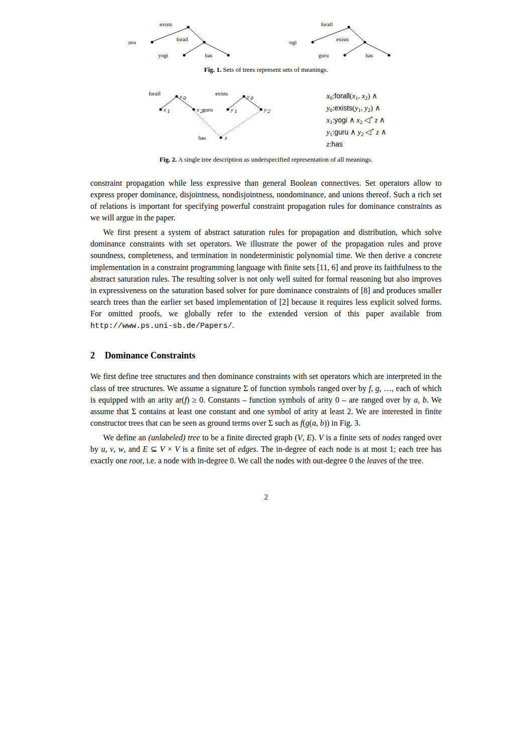exists guru forall yogi has forall yogi exists guru has
Fig. 1. Sets of trees represent sets of meanings.
forall x0 yogi x1 x2 exists y0 guru y1 y2 has z
x0:forall(x1, x2) ∧
y0:exists(y1, y2) ∧
x1:yogi ∧ x2 ◁* z ∧
y1:guru ∧ y2 ◁* z ∧
z:has
Fig. 2. A single tree description as underspecified representation of all meanings.
constraint propagation while less expressive than general Boolean connectives. Set operators allow to express proper dominance, disjointness, nondisjointness, nondominance, and unions thereof. Such a rich set of relations is important for specifying powerful constraint propagation rules for dominance constraints as we will argue in the paper.
We first present a system of abstract saturation rules for propagation and distribution, which solve dominance constraints with set operators. We illustrate the power of the propagation rules and prove soundness, completeness, and termination in nondeterministic polynomial time. We then derive a concrete implementation in a constraint programming language with finite sets [11, 6] and prove its faithfulness to the abstract saturation rules. The resulting solver is not only well suited for formal reasoning but also improves in expressiveness on the saturation based solver for pure dominance constraints of [8] and produces smaller search trees than the earlier set based implementation of [2] because it requires less explicit solved forms. For omitted proofs, we globally refer to the extended version of this paper available from http://www.ps.uni-sb.de/Papers/.
2 Dominance Constraints
We first define tree structures and then dominance constraints with set operators which are interpreted in the class of tree structures. We assume a signature Σ of function symbols ranged over by f, g, …, each of which is equipped with an arity ar(f) ≥ 0. Constants – function symbols of arity 0 – are ranged over by a, b. We assume that Σ contains at least one constant and one symbol of arity at least 2. We are interested in finite constructor trees that can be seen as ground terms over Σ such as f(g(a, b)) in Fig. 3.
We define an (unlabeled) tree to be a finite directed graph (V, E). V is a finite sets of nodes ranged over by u, v, w, and E ⊆ V × V is a finite set of edges. The in-degree of each node is at most 1; each tree has exactly one root, i.e. a node with in-degree 0. We call the nodes with out-degree 0 the leaves of the tree.
2